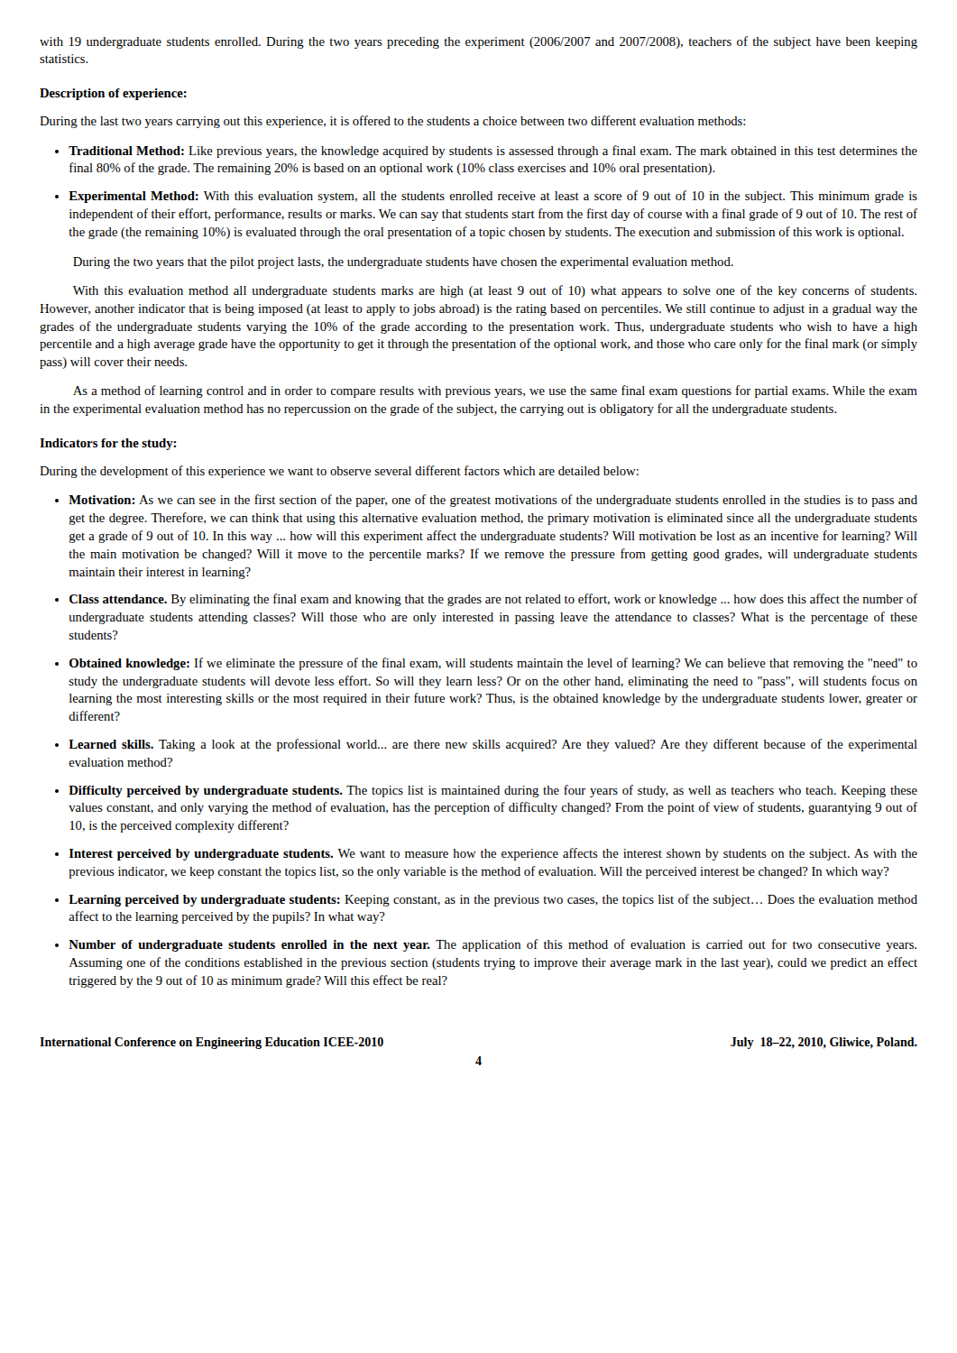with 19 undergraduate students enrolled. During the two years preceding the experiment (2006/2007 and 2007/2008), teachers of the subject have been keeping statistics.
Description of experience:
During the last two years carrying out this experience, it is offered to the students a choice between two different evaluation methods:
Traditional Method: Like previous years, the knowledge acquired by students is assessed through a final exam. The mark obtained in this test determines the final 80% of the grade. The remaining 20% is based on an optional work (10% class exercises and 10% oral presentation).
Experimental Method: With this evaluation system, all the students enrolled receive at least a score of 9 out of 10 in the subject. This minimum grade is independent of their effort, performance, results or marks. We can say that students start from the first day of course with a final grade of 9 out of 10. The rest of the grade (the remaining 10%) is evaluated through the oral presentation of a topic chosen by students. The execution and submission of this work is optional.
During the two years that the pilot project lasts, the undergraduate students have chosen the experimental evaluation method.
With this evaluation method all undergraduate students marks are high (at least 9 out of 10) what appears to solve one of the key concerns of students. However, another indicator that is being imposed (at least to apply to jobs abroad) is the rating based on percentiles. We still continue to adjust in a gradual way the grades of the undergraduate students varying the 10% of the grade according to the presentation work. Thus, undergraduate students who wish to have a high percentile and a high average grade have the opportunity to get it through the presentation of the optional work, and those who care only for the final mark (or simply pass) will cover their needs.
As a method of learning control and in order to compare results with previous years, we use the same final exam questions for partial exams. While the exam in the experimental evaluation method has no repercussion on the grade of the subject, the carrying out is obligatory for all the undergraduate students.
Indicators for the study:
During the development of this experience we want to observe several different factors which are detailed below:
Motivation: As we can see in the first section of the paper, one of the greatest motivations of the undergraduate students enrolled in the studies is to pass and get the degree. Therefore, we can think that using this alternative evaluation method, the primary motivation is eliminated since all the undergraduate students get a grade of 9 out of 10. In this way ... how will this experiment affect the undergraduate students? Will motivation be lost as an incentive for learning? Will the main motivation be changed? Will it move to the percentile marks? If we remove the pressure from getting good grades, will undergraduate students maintain their interest in learning?
Class attendance. By eliminating the final exam and knowing that the grades are not related to effort, work or knowledge ... how does this affect the number of undergraduate students attending classes? Will those who are only interested in passing leave the attendance to classes? What is the percentage of these students?
Obtained knowledge: If we eliminate the pressure of the final exam, will students maintain the level of learning? We can believe that removing the "need" to study the undergraduate students will devote less effort. So will they learn less? Or on the other hand, eliminating the need to "pass", will students focus on learning the most interesting skills or the most required in their future work? Thus, is the obtained knowledge by the undergraduate students lower, greater or different?
Learned skills. Taking a look at the professional world... are there new skills acquired? Are they valued? Are they different because of the experimental evaluation method?
Difficulty perceived by undergraduate students. The topics list is maintained during the four years of study, as well as teachers who teach. Keeping these values constant, and only varying the method of evaluation, has the perception of difficulty changed? From the point of view of students, guarantying 9 out of 10, is the perceived complexity different?
Interest perceived by undergraduate students. We want to measure how the experience affects the interest shown by students on the subject. As with the previous indicator, we keep constant the topics list, so the only variable is the method of evaluation. Will the perceived interest be changed? In which way?
Learning perceived by undergraduate students: Keeping constant, as in the previous two cases, the topics list of the subject… Does the evaluation method affect to the learning perceived by the pupils? In what way?
Number of undergraduate students enrolled in the next year. The application of this method of evaluation is carried out for two consecutive years. Assuming one of the conditions established in the previous section (students trying to improve their average mark in the last year), could we predict an effect triggered by the 9 out of 10 as minimum grade? Will this effect be real?
International Conference on Engineering Education ICEE-2010 July 18–22, 2010, Gliwice, Poland.
4